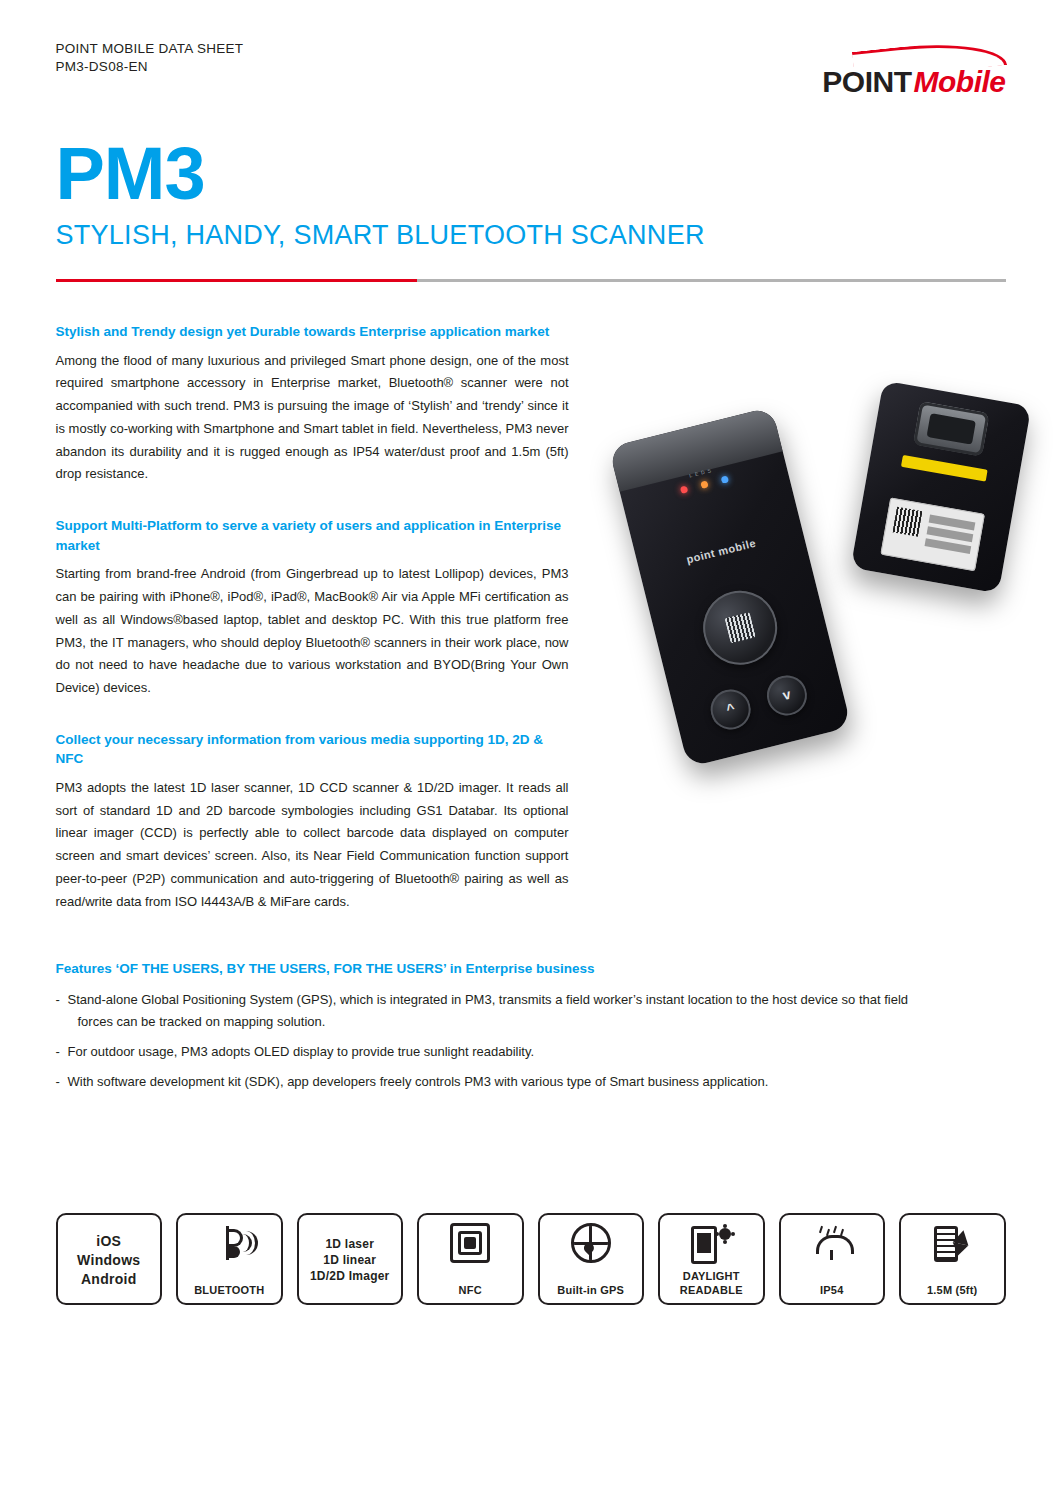POINT MOBILE DATA SHEET
PM3-DS08-EN
POINTMobile
PM3
STYLISH, HANDY, SMART BLUETOOTH SCANNER
LEDS
point mobile
^v
Stylish and Trendy design yet Durable towards Enterprise application market
Among the flood of many luxurious and privileged Smart phone design, one of the most required smartphone accessory in Enterprise market, Bluetooth® scanner were not accompanied with such trend. PM3 is pursuing the image of ‘Stylish’ and ‘trendy’ since it is mostly co-working with Smartphone and Smart tablet in field. Nevertheless, PM3 never abandon its durability and it is rugged enough as IP54 water/dust proof and 1.5m (5ft) drop resistance.
Support Multi-Platform to serve a variety of users and application in Enterprise market
Starting from brand-free Android (from Gingerbread up to latest Lollipop) devices, PM3 can be pairing with iPhone®, iPod®, iPad®, MacBook® Air via Apple MFi certification as well as all Windows®based laptop, tablet and desktop PC. With this true platform free PM3, the IT managers, who should deploy Bluetooth® scanners in their work place, now do not need to have headache due to various workstation and BYOD(Bring Your Own Device) devices.
Collect your necessary information from various media supporting 1D, 2D & NFC
PM3 adopts the latest 1D laser scanner, 1D CCD scanner & 1D/2D imager. It reads all sort of standard 1D and 2D barcode symbologies including GS1 Databar. Its optional linear imager (CCD) is perfectly able to collect barcode data displayed on computer screen and smart devices’ screen. Also, its Near Field Communication function support peer-to-peer (P2P) communication and auto-triggering of Bluetooth® pairing as well as read/write data from ISO I4443A/B & MiFare cards.
Features ‘OF THE USERS, BY THE USERS, FOR THE USERS’ in Enterprise business
Stand-alone Global Positioning System (GPS), which is integrated in PM3, transmits a field worker’s instant location to the host device so that field forces can be tracked on mapping solution.
For outdoor usage, PM3 adopts OLED display to provide true sunlight readability.
With software development kit (SDK), app developers freely controls PM3 with various type of Smart business application.
iOS
Windows
Android
BLUETOOTH
1D laser
1D linear
1D/2D Imager
NFC
Built-in GPS
DAYLIGHT
READABLE
IP54
1.5M (5ft)